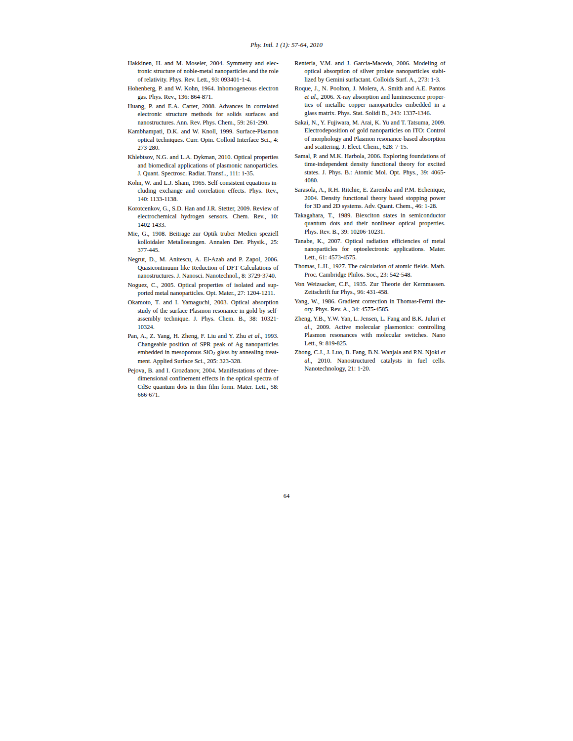Phy. Intl. 1 (1): 57-64, 2010
Hakkinen, H. and M. Moseler, 2004. Symmetry and electronic structure of noble-metal nanoparticles and the role of relativity. Phys. Rev. Lett., 93: 093401-1-4.
Hohenberg, P. and W. Kohn, 1964. Inhomogeneous electron gas. Phys. Rev., 136: 864-871.
Huang, P. and E.A. Carter, 2008. Advances in correlated electronic structure methods for solids surfaces and nanostructures. Ann. Rev. Phys. Chem., 59: 261-290.
Kambhampati, D.K. and W. Knoll, 1999. Surface-Plasmon optical techniques. Curr. Opin. Colloid Interface Sci., 4: 273-280.
Khlebtsov, N.G. and L.A. Dykman, 2010. Optical properties and biomedical applications of plasmonic nanoparticles. J. Quant. Spectrosc. Radiat. Transf.., 111: 1-35.
Kohn, W. and L.J. Sham, 1965. Self-consistent equations including exchange and correlation effects. Phys. Rev., 140: 1133-1138.
Korotcenkov, G., S.D. Han and J.R. Stetter, 2009. Review of electrochemical hydrogen sensors. Chem. Rev., 10: 1402-1433.
Mie, G., 1908. Beitrage zur Optik truber Medien speziell kolloidaler Metallosungen. Annalen Der. Physik., 25: 377-445.
Negrut, D., M. Anitescu, A. El-Azab and P. Zapol, 2006. Quasicontinuum-like Reduction of DFT Calculations of nanostructures. J. Nanosci. Nanotechnol., 8: 3729-3740.
Noguez, C., 2005. Optical properties of isolated and supported metal nanoparticles. Opt. Mater., 27: 1204-1211.
Okamoto, T. and I. Yamaguchi, 2003. Optical absorption study of the surface Plasmon resonance in gold by self-assembly technique. J. Phys. Chem. B., 38: 10321-10324.
Pan, A., Z. Yang, H. Zheng, F. Liu and Y. Zhu et al., 1993. Changeable position of SPR peak of Ag nanoparticles embedded in mesoporous SiO2 glass by annealing treatment. Applied Surface Sci., 205: 323-328.
Pejova, B. and I. Grozdanov, 2004. Manifestations of three-dimensional confinement effects in the optical spectra of CdSe quantum dots in thin film form. Mater. Lett., 58: 666-671.
Renteria, V.M. and J. Garcia-Macedo, 2006. Modeling of optical absorption of silver prolate nanoparticles stabilized by Gemini surfactant. Colloids Surf. A., 273: 1-3.
Roque, J., N. Poolton, J. Molera, A. Smith and A.E. Pantos et al., 2006. X-ray absorption and luminescence properties of metallic copper nanoparticles embedded in a glass matrix. Phys. Stat. Solidi B., 243: 1337-1346.
Sakai, N., Y. Fujiwara, M. Arai, K. Yu and T. Tatsuma, 2009. Electrodeposition of gold nanoparticles on ITO: Control of morphology and Plasmon resonance-based absorption and scattering. J. Elect. Chem., 628: 7-15.
Samal, P. and M.K. Harbola, 2006. Exploring foundations of time-independent density functional theory for excited states. J. Phys. B.: Atomic Mol. Opt. Phys., 39: 4065-4080.
Sarasola, A., R.H. Ritchie, E. Zaremba and P.M. Echenique, 2004. Density functional theory based stopping power for 3D and 2D systems. Adv. Quant. Chem., 46: 1-28.
Takagahara, T., 1989. Biexciton states in semiconductor quantum dots and their nonlinear optical properties. Phys. Rev. B., 39: 10206-10231.
Tanabe, K., 2007. Optical radiation efficiencies of metal nanoparticles for optoelectronic applications. Mater. Lett., 61: 4573-4575.
Thomas, L.H., 1927. The calculation of atomic fields. Math. Proc. Cambridge Philos. Soc., 23: 542-548.
Von Weizsacker, C.F., 1935. Zur Theorie der Kernmassen. Zeitschrift fur Phys., 96: 431-458.
Yang, W., 1986. Gradient correction in Thomas-Fermi theory. Phys. Rev. A., 34: 4575-4585.
Zheng, Y.B., Y.W. Yan, L. Jensen, L. Fang and B.K. Juluri et al., 2009. Active molecular plasmonics: controlling Plasmon resonances with molecular switches. Nano Lett., 9: 819-825.
Zhong, C.J., J. Luo, B. Fang, B.N. Wanjala and P.N. Njoki et al., 2010. Nanostructured catalysts in fuel cells. Nanotechnology, 21: 1-20.
64